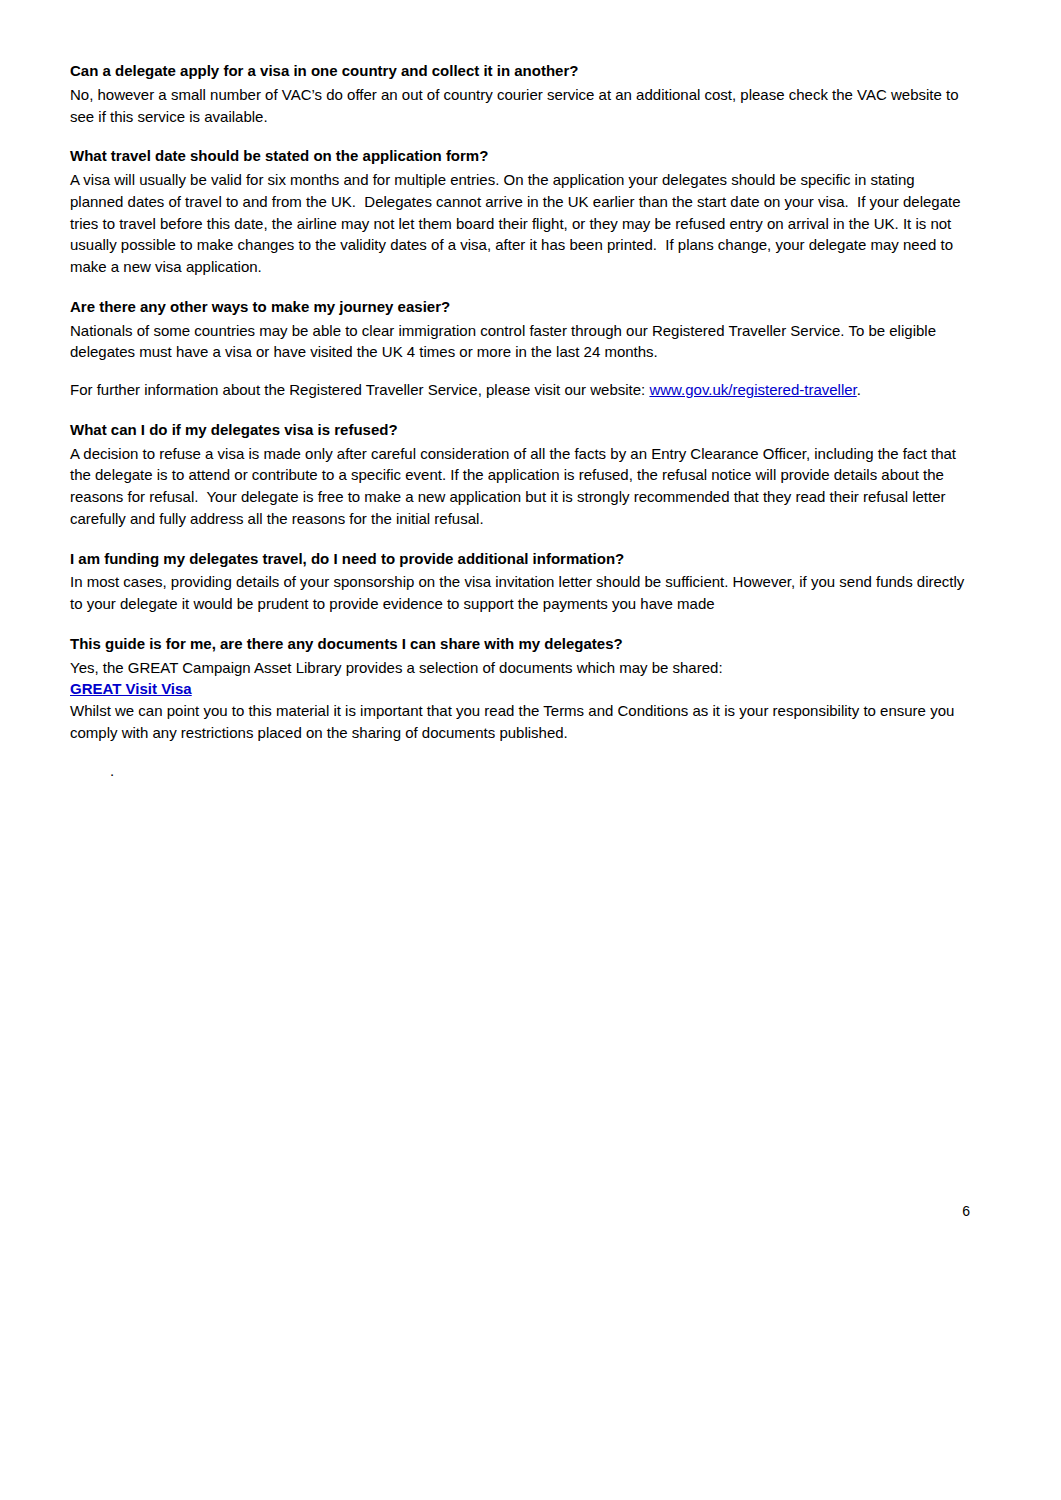Can a delegate apply for a visa in one country and collect it in another?
No, however a small number of VAC’s do offer an out of country courier service at an additional cost, please check the VAC website to see if this service is available.
What travel date should be stated on the application form?
A visa will usually be valid for six months and for multiple entries. On the application your delegates should be specific in stating planned dates of travel to and from the UK. Delegates cannot arrive in the UK earlier than the start date on your visa. If your delegate tries to travel before this date, the airline may not let them board their flight, or they may be refused entry on arrival in the UK. It is not usually possible to make changes to the validity dates of a visa, after it has been printed. If plans change, your delegate may need to make a new visa application.
Are there any other ways to make my journey easier?
Nationals of some countries may be able to clear immigration control faster through our Registered Traveller Service. To be eligible delegates must have a visa or have visited the UK 4 times or more in the last 24 months.
For further information about the Registered Traveller Service, please visit our website: www.gov.uk/registered-traveller.
What can I do if my delegates visa is refused?
A decision to refuse a visa is made only after careful consideration of all the facts by an Entry Clearance Officer, including the fact that the delegate is to attend or contribute to a specific event. If the application is refused, the refusal notice will provide details about the reasons for refusal. Your delegate is free to make a new application but it is strongly recommended that they read their refusal letter carefully and fully address all the reasons for the initial refusal.
I am funding my delegates travel, do I need to provide additional information?
In most cases, providing details of your sponsorship on the visa invitation letter should be sufficient. However, if you send funds directly to your delegate it would be prudent to provide evidence to support the payments you have made
This guide is for me, are there any documents I can share with my delegates?
Yes, the GREAT Campaign Asset Library provides a selection of documents which may be shared:
GREAT Visit Visa
Whilst we can point you to this material it is important that you read the Terms and Conditions as it is your responsibility to ensure you comply with any restrictions placed on the sharing of documents published.
.
6